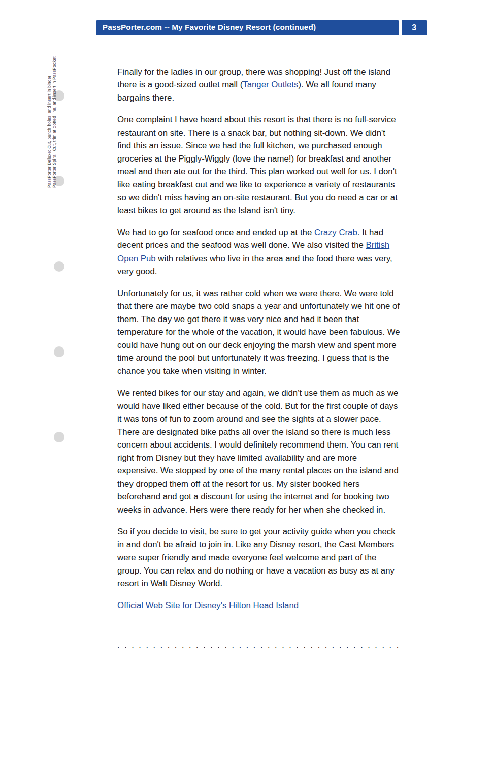PassPorter Deluxe: Cut, punch holes, and insert in binder PassPorter Spiral: Cut, trim at dotted line, and insert in PassPocket
PassPorter.com -- My Favorite Disney Resort (continued)
3
Finally for the ladies in our group, there was shopping! Just off the island there is a good-sized outlet mall (Tanger Outlets). We all found many bargains there.
One complaint I have heard about this resort is that there is no full-service restaurant on site. There is a snack bar, but nothing sit-down. We didn't find this an issue. Since we had the full kitchen, we purchased enough groceries at the Piggly-Wiggly (love the name!) for breakfast and another meal and then ate out for the third. This plan worked out well for us. I don't like eating breakfast out and we like to experience a variety of restaurants so we didn't miss having an on-site restaurant. But you do need a car or at least bikes to get around as the Island isn't tiny.
We had to go for seafood once and ended up at the Crazy Crab. It had decent prices and the seafood was well done. We also visited the British Open Pub with relatives who live in the area and the food there was very, very good.
Unfortunately for us, it was rather cold when we were there. We were told that there are maybe two cold snaps a year and unfortunately we hit one of them. The day we got there it was very nice and had it been that temperature for the whole of the vacation, it would have been fabulous. We could have hung out on our deck enjoying the marsh view and spent more time around the pool but unfortunately it was freezing. I guess that is the chance you take when visiting in winter.
We rented bikes for our stay and again, we didn't use them as much as we would have liked either because of the cold. But for the first couple of days it was tons of fun to zoom around and see the sights at a slower pace. There are designated bike paths all over the island so there is much less concern about accidents. I would definitely recommend them. You can rent right from Disney but they have limited availability and are more expensive. We stopped by one of the many rental places on the island and they dropped them off at the resort for us. My sister booked hers beforehand and got a discount for using the internet and for booking two weeks in advance. Hers were there ready for her when she checked in.
So if you decide to visit, be sure to get your activity guide when you check in and don't be afraid to join in. Like any Disney resort, the Cast Members were super friendly and made everyone feel welcome and part of the group. You can relax and do nothing or have a vacation as busy as at any resort in Walt Disney World.
Official Web Site for Disney's Hilton Head Island
. . . . . . . . . . . . . . . . . . . . . . . . . . . . . . . . . . . . . . . . . . . . . . . . . . . . . . . . . . . . . .